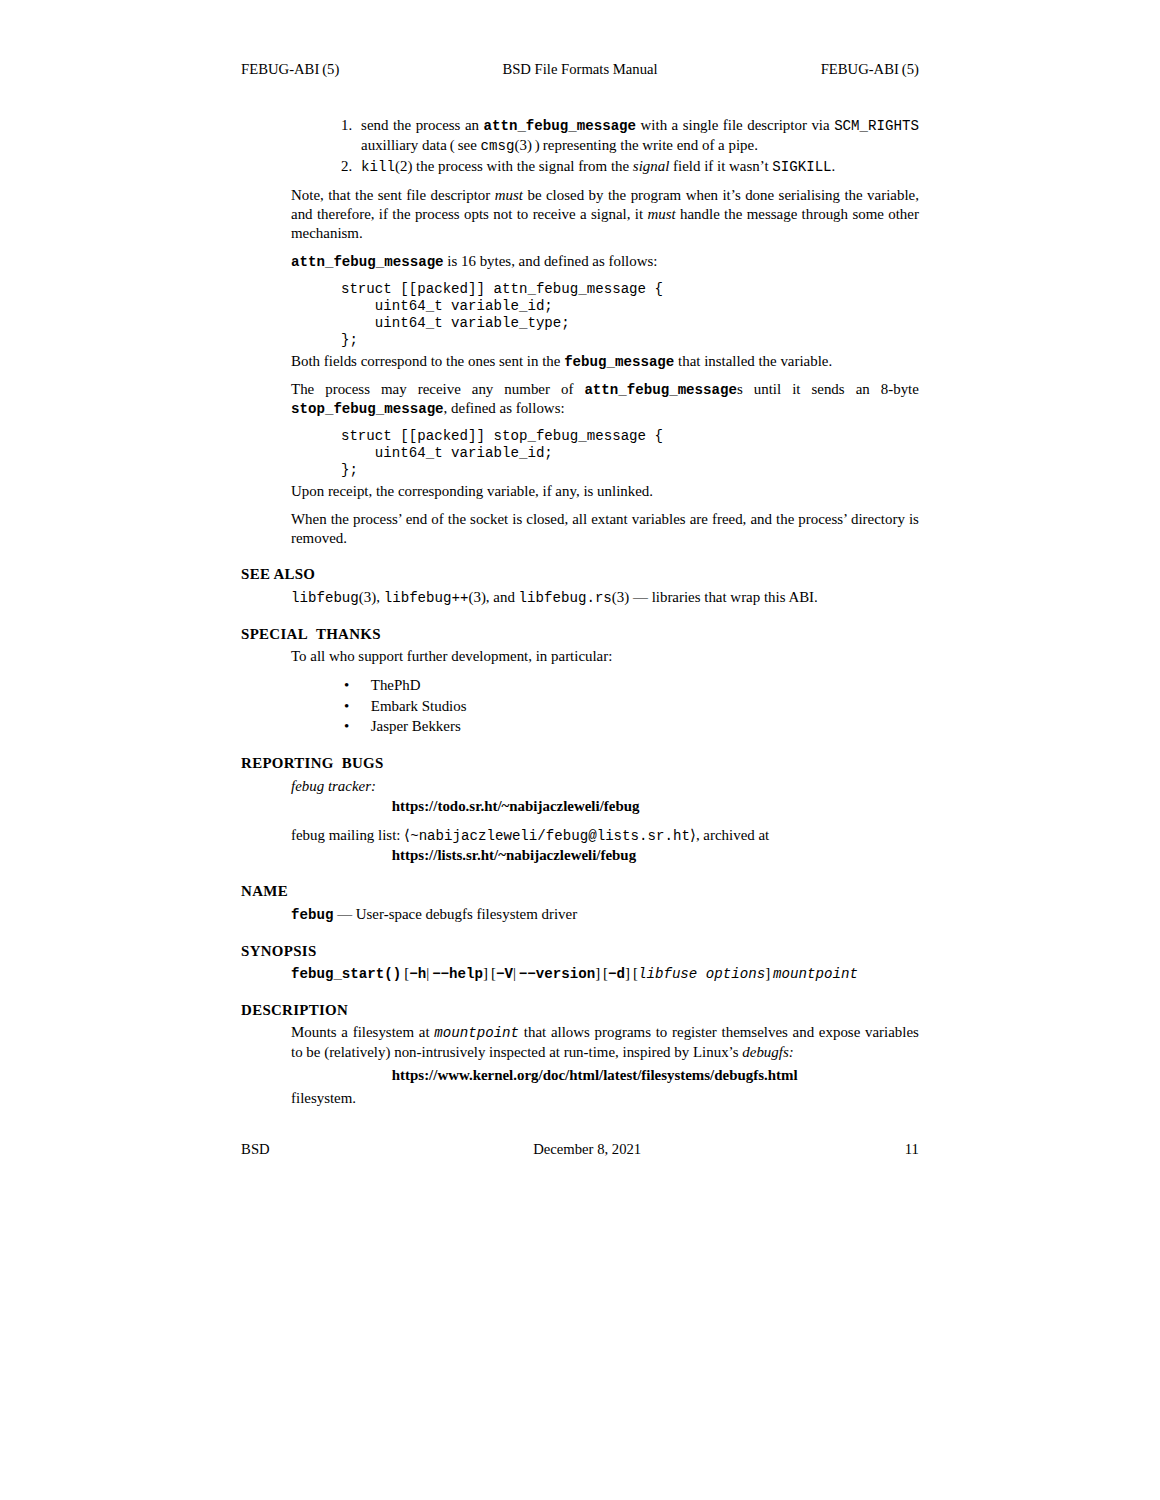FEBUG-ABI (5) BSD File Formats Manual FEBUG-ABI (5)
1. send the process an attn_febug_message with a single file descriptor via SCM_RIGHTS auxilliary data ( see cmsg(3) ) representing the write end of a pipe.
2. kill(2) the process with the signal from the signal field if it wasn’t SIGKILL.
Note, that the sent file descriptor must be closed by the program when it’s done serialising the variable, and therefore, if the process opts not to receive a signal, it must handle the message through some other mechanism.
attn_febug_message is 16 bytes, and defined as follows:
struct [[packed]] attn_febug_message {
    uint64_t variable_id;
    uint64_t variable_type;
};
Both fields correspond to the ones sent in the febug_message that installed the variable.
The process may receive any number of attn_febug_messages until it sends an 8-byte stop_febug_message, defined as follows:
struct [[packed]] stop_febug_message {
    uint64_t variable_id;
};
Upon receipt, the corresponding variable, if any, is unlinked.
When the process’ end of the socket is closed, all extant variables are freed, and the process’ directory is removed.
SEE ALSO
libfebug(3), libfebug++(3), and libfebug.rs(3) — libraries that wrap this ABI.
SPECIAL THANKS
To all who support further development, in particular:
ThePhD
Embark Studios
Jasper Bekkers
REPORTING BUGS
febug tracker:
https://todo.sr.ht/~nabijaczleweli/febug
febug mailing list: ⟨~nabijaczleweli/febug@lists.sr.ht⟩, archived at
https://lists.sr.ht/~nabijaczleweli/febug
NAME
febug — User-space debugfs filesystem driver
SYNOPSIS
febug_start() [−h| −−help] [−V| −−version] [−d] [libfuse options] mountpoint
DESCRIPTION
Mounts a filesystem at mountpoint that allows programs to register themselves and expose variables to be (relatively) non-intrusively inspected at run-time, inspired by Linux’s debugfs:
https://www.kernel.org/doc/html/latest/filesystems/debugfs.html
filesystem.
BSD December 8, 2021 11